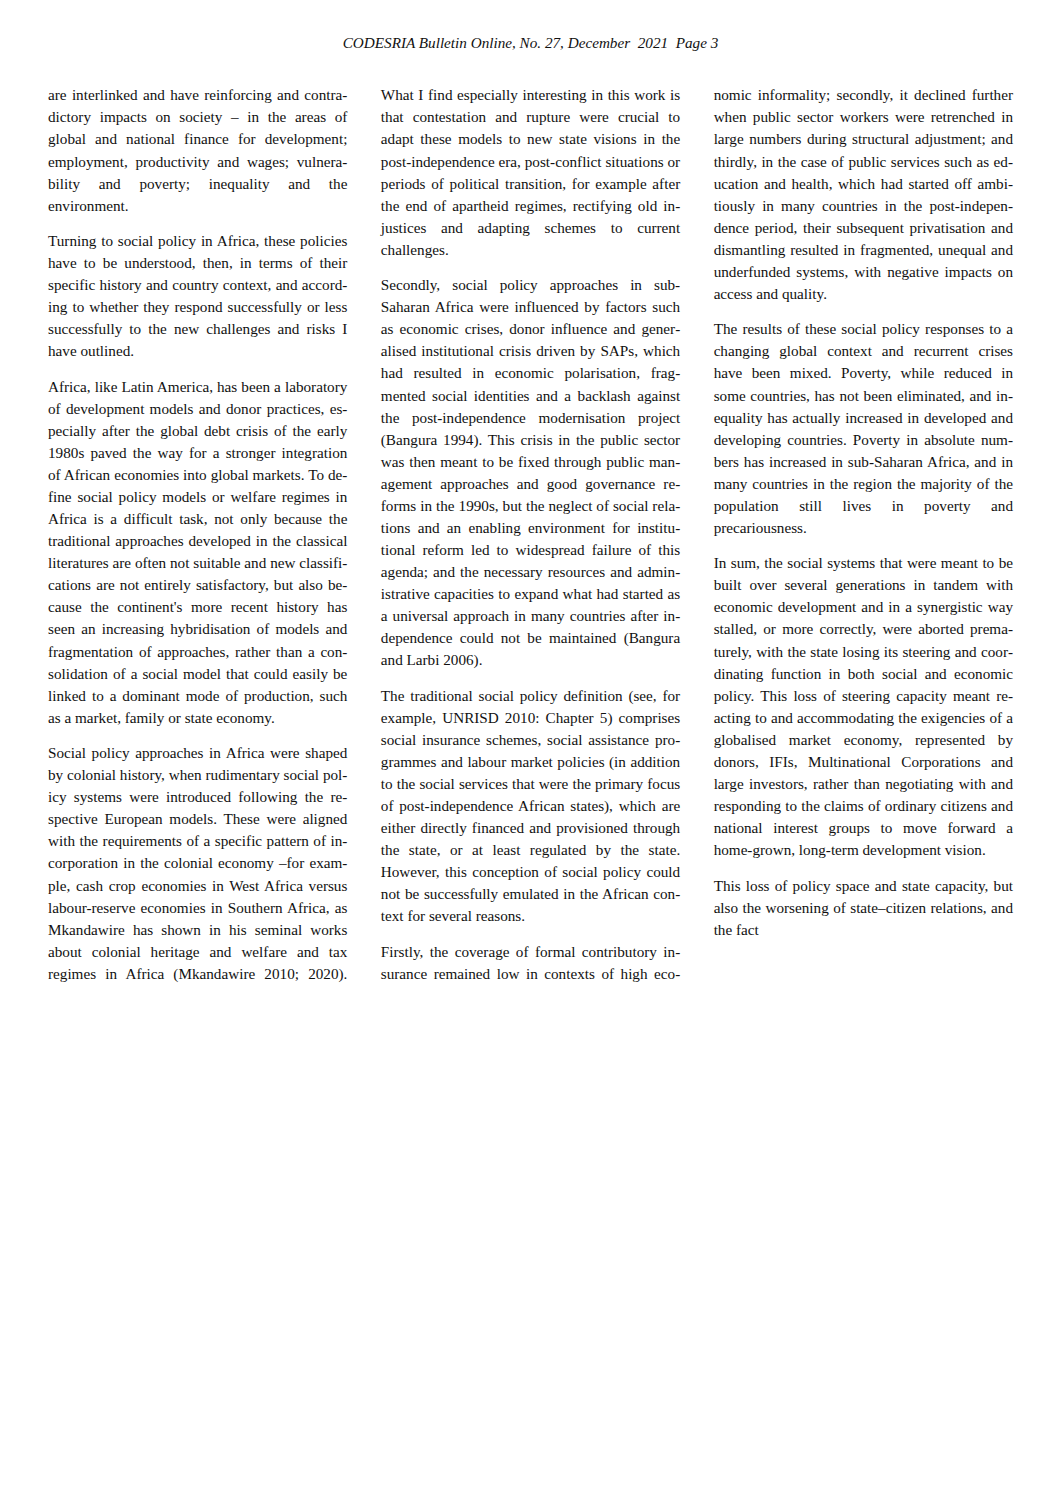CODESRIA Bulletin Online, No. 27, December 2021 Page 3
are interlinked and have reinforcing and contradictory impacts on society – in the areas of global and national finance for development; employment, productivity and wages; vulnerability and poverty; inequality and the environment.
Turning to social policy in Africa, these policies have to be understood, then, in terms of their specific history and country context, and according to whether they respond successfully or less successfully to the new challenges and risks I have outlined.
Africa, like Latin America, has been a laboratory of development models and donor practices, especially after the global debt crisis of the early 1980s paved the way for a stronger integration of African economies into global markets. To define social policy models or welfare regimes in Africa is a difficult task, not only because the traditional approaches developed in the classical literatures are often not suitable and new classifications are not entirely satisfactory, but also because the continent's more recent history has seen an increasing hybridisation of models and fragmentation of approaches, rather than a consolidation of a social model that could easily be linked to a dominant mode of production, such as a market, family or state economy.
Social policy approaches in Africa were shaped by colonial history, when rudimentary social policy systems were introduced following the respective European models. These were aligned with the requirements of a specific pattern of incorporation in the colonial economy –for example, cash crop economies in West Africa versus labour-reserve economies in Southern Africa, as Mkandawire has shown in his seminal works about colonial heritage and welfare and tax regimes in Africa (Mkandawire 2010; 2020). What I find especially interesting in this work is that contestation and rupture were crucial to adapt these models to new state visions in the post-independence era, post-conflict situations or periods of political transition, for example after the end of apartheid regimes, rectifying old injustices and adapting schemes to current challenges.
Secondly, social policy approaches in sub-Saharan Africa were influenced by factors such as economic crises, donor influence and generalised institutional crisis driven by SAPs, which had resulted in economic polarisation, fragmented social identities and a backlash against the post-independence modernisation project (Bangura 1994). This crisis in the public sector was then meant to be fixed through public management approaches and good governance reforms in the 1990s, but the neglect of social relations and an enabling environment for institutional reform led to widespread failure of this agenda; and the necessary resources and administrative capacities to expand what had started as a universal approach in many countries after independence could not be maintained (Bangura and Larbi 2006).
The traditional social policy definition (see, for example, UNRISD 2010: Chapter 5) comprises social insurance schemes, social assistance programmes and labour market policies (in addition to the social services that were the primary focus of post-independence African states), which are either directly financed and provisioned through the state, or at least regulated by the state. However, this conception of social policy could not be successfully emulated in the African context for several reasons.
Firstly, the coverage of formal contributory insurance remained low in contexts of high economic informality; secondly, it declined further when public sector workers were retrenched in large numbers during structural adjustment; and thirdly, in the case of public services such as education and health, which had started off ambitiously in many countries in the post-independence period, their subsequent privatisation and dismantling resulted in fragmented, unequal and underfunded systems, with negative impacts on access and quality.
The results of these social policy responses to a changing global context and recurrent crises have been mixed. Poverty, while reduced in some countries, has not been eliminated, and inequality has actually increased in developed and developing countries. Poverty in absolute numbers has increased in sub-Saharan Africa, and in many countries in the region the majority of the population still lives in poverty and precariousness.
In sum, the social systems that were meant to be built over several generations in tandem with economic development and in a synergistic way stalled, or more correctly, were aborted prematurely, with the state losing its steering and coordinating function in both social and economic policy. This loss of steering capacity meant reacting to and accommodating the exigencies of a globalised market economy, represented by donors, IFIs, Multinational Corporations and large investors, rather than negotiating with and responding to the claims of ordinary citizens and national interest groups to move forward a home-grown, long-term development vision.
This loss of policy space and state capacity, but also the worsening of state–citizen relations, and the fact